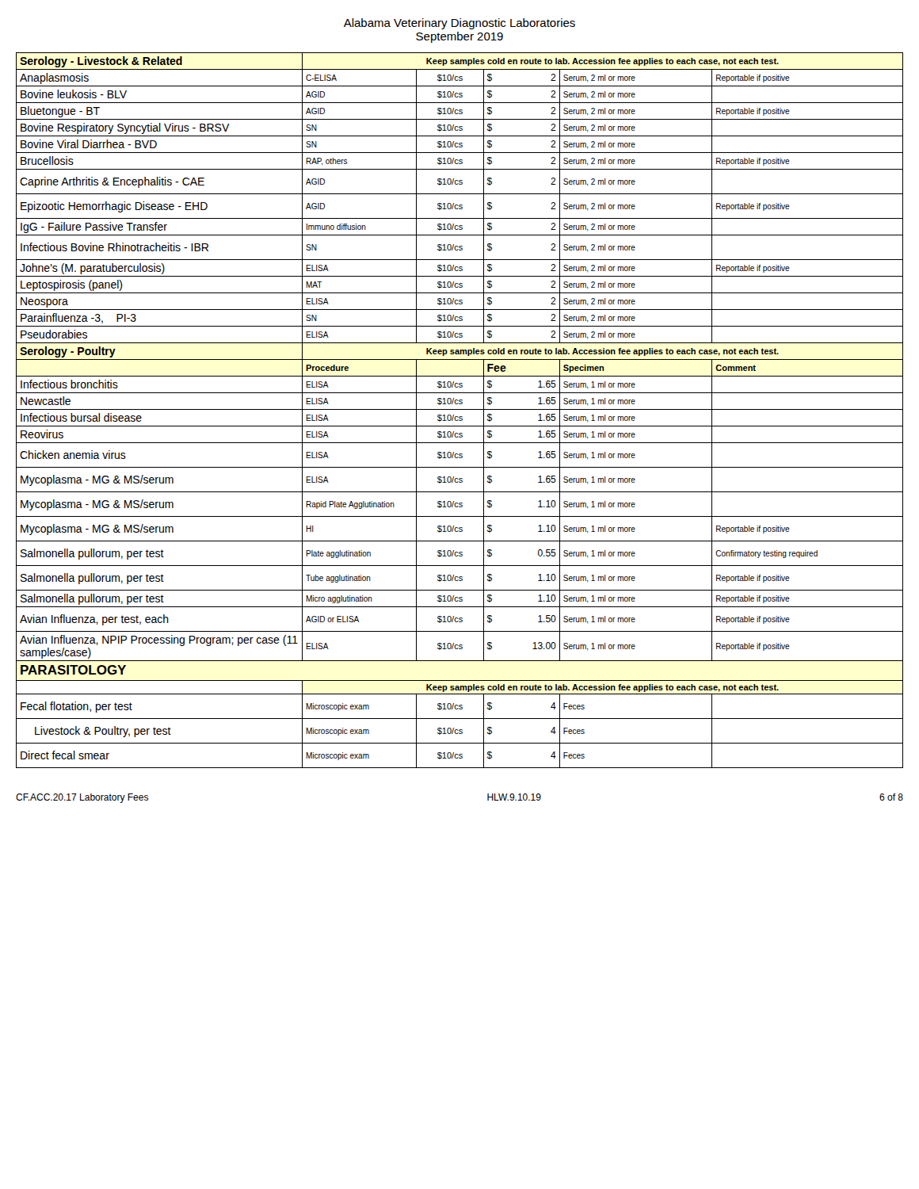Alabama Veterinary Diagnostic Laboratories
September 2019
| Serology - Livestock & Related | Keep samples cold en route to lab. Accession fee applies to each case, not each test. |
| Anaplasmosis | C-ELISA | $10/cs | $ | 2 | Serum, 2 ml or more | Reportable if positive |
| Bovine leukosis - BLV | AGID | $10/cs | $ | 2 | Serum, 2 ml or more | |
| Bluetongue - BT | AGID | $10/cs | $ | 2 | Serum, 2 ml or more | Reportable if positive |
| Bovine Respiratory Syncytial Virus - BRSV | SN | $10/cs | $ | 2 | Serum, 2 ml or more | |
| Bovine Viral Diarrhea - BVD | SN | $10/cs | $ | 2 | Serum, 2 ml or more | |
| Brucellosis | RAP, others | $10/cs | $ | 2 | Serum, 2 ml or more | Reportable if positive |
| Caprine Arthritis & Encephalitis - CAE | AGID | $10/cs | $ | 2 | Serum, 2 ml or more | |
| Epizootic Hemorrhagic Disease - EHD | AGID | $10/cs | $ | 2 | Serum, 2 ml or more | Reportable if positive |
| IgG - Failure Passive Transfer | Immuno diffusion | $10/cs | $ | 2 | Serum, 2 ml or more | |
| Infectious Bovine Rhinotracheitis - IBR | SN | $10/cs | $ | 2 | Serum, 2 ml or more | |
| Johne's (M. paratuberculosis) | ELISA | $10/cs | $ | 2 | Serum, 2 ml or more | Reportable if positive |
| Leptospirosis (panel) | MAT | $10/cs | $ | 2 | Serum, 2 ml or more | |
| Neospora | ELISA | $10/cs | $ | 2 | Serum, 2 ml or more | |
| Parainfluenza -3, PI-3 | SN | $10/cs | $ | 2 | Serum, 2 ml or more | |
| Pseudorabies | ELISA | $10/cs | $ | 2 | Serum, 2 ml or more | |
| Serology - Poultry | Keep samples cold en route to lab. Accession fee applies to each case, not each test. |
| | Procedure | | Fee | Specimen | Comment |
| Infectious bronchitis | ELISA | $10/cs | $ | 1.65 | Serum, 1 ml or more | |
| Newcastle | ELISA | $10/cs | $ | 1.65 | Serum, 1 ml or more | |
| Infectious bursal disease | ELISA | $10/cs | $ | 1.65 | Serum, 1 ml or more | |
| Reovirus | ELISA | $10/cs | $ | 1.65 | Serum, 1 ml or more | |
| Chicken anemia virus | ELISA | $10/cs | $ | 1.65 | Serum, 1 ml or more | |
| Mycoplasma - MG & MS/serum | ELISA | $10/cs | $ | 1.65 | Serum, 1 ml or more | |
| Mycoplasma - MG & MS/serum | Rapid Plate Agglutination | $10/cs | $ | 1.10 | Serum, 1 ml or more | |
| Mycoplasma - MG & MS/serum | HI | $10/cs | $ | 1.10 | Serum, 1 ml or more | Reportable if positive |
| Salmonella pullorum, per test | Plate agglutination | $10/cs | $ | 0.55 | Serum, 1 ml or more | Confirmatory testing required |
| Salmonella pullorum, per test | Tube agglutination | $10/cs | $ | 1.10 | Serum, 1 ml or more | Reportable if positive |
| Salmonella pullorum, per test | Micro agglutination | $10/cs | $ | 1.10 | Serum, 1 ml or more | Reportable if positive |
| Avian Influenza, per test, each | AGID or ELISA | $10/cs | $ | 1.50 | Serum, 1 ml or more | Reportable if positive |
| Avian Influenza, NPIP Processing Program; per case (11 samples/case) | ELISA | $10/cs | $ | 13.00 | Serum, 1 ml or more | Reportable if positive |
| PARASITOLOGY |
| | Keep samples cold en route to lab. Accession fee applies to each case, not each test. |
| Fecal flotation, per test | Microscopic exam | $10/cs | $ | 4 | Feces | |
| Livestock & Poultry, per test | Microscopic exam | $10/cs | $ | 4 | Feces | |
| Direct fecal smear | Microscopic exam | $10/cs | $ | 4 | Feces | |
CF.ACC.20.17 Laboratory Fees HLW.9.10.19 6 of 8